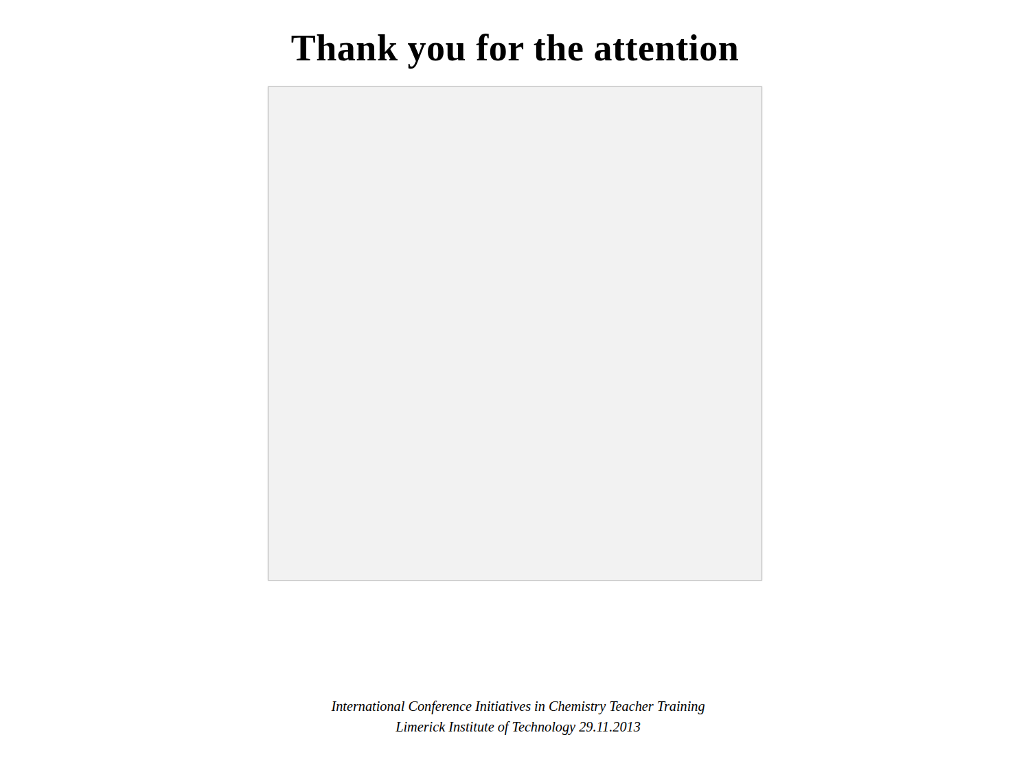Thank you for the attention
International Conference Initiatives in Chemistry Teacher Training Limerick Institute of Technology 29.11.2013